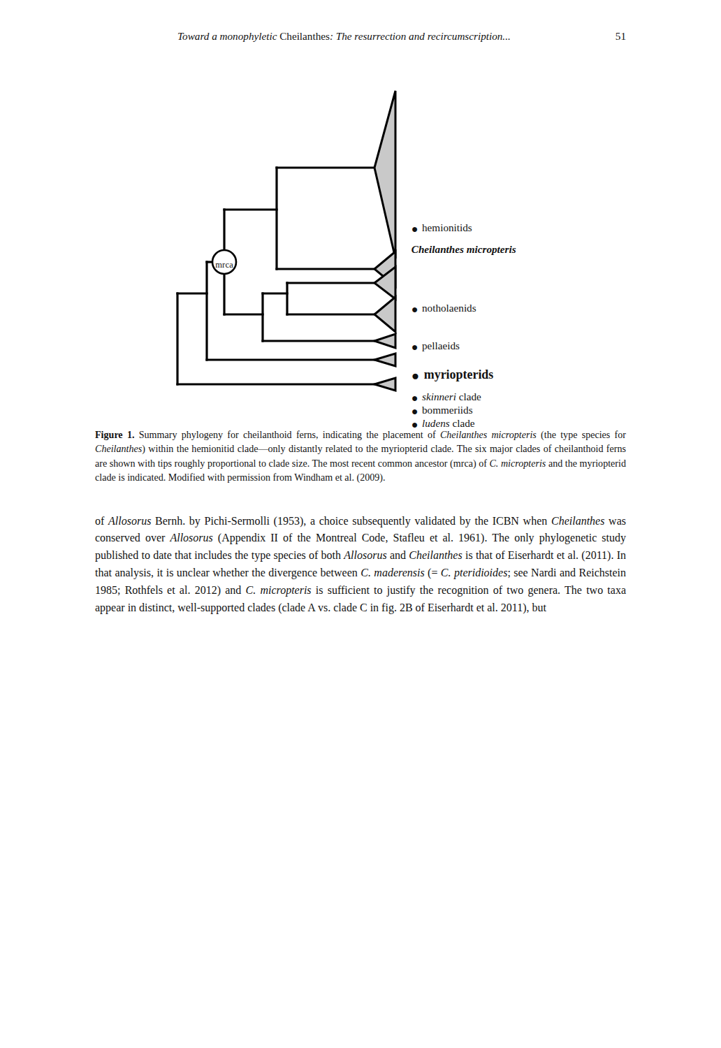Toward a monophyletic Cheilanthes: The resurrection and recircumscription... 51
mrca ●hemionitids Cheilanthes micropteris ●notholaenids ●pellaeids ●myriopterids ●skinneri clade ●bommeriids ●ludens clade
Figure 1. Summary phylogeny for cheilanthoid ferns, indicating the placement of Cheilanthes micropteris (the type species for Cheilanthes) within the hemionitid clade—only distantly related to the myriopterid clade. The six major clades of cheilanthoid ferns are shown with tips roughly proportional to clade size. The most recent common ancestor (mrca) of C. micropteris and the myriopterid clade is indicated. Modified with permission from Windham et al. (2009).
of Allosorus Bernh. by Pichi-Sermolli (1953), a choice subsequently validated by the ICBN when Cheilanthes was conserved over Allosorus (Appendix II of the Montreal Code, Stafleu et al. 1961). The only phylogenetic study published to date that includes the type species of both Allosorus and Cheilanthes is that of Eiserhardt et al. (2011). In that analysis, it is unclear whether the divergence between C. maderensis (= C. pteridioides; see Nardi and Reichstein 1985; Rothfels et al. 2012) and C. micropteris is sufficient to justify the recognition of two genera. The two taxa appear in distinct, well-supported clades (clade A vs. clade C in fig. 2B of Eiserhardt et al. 2011), but